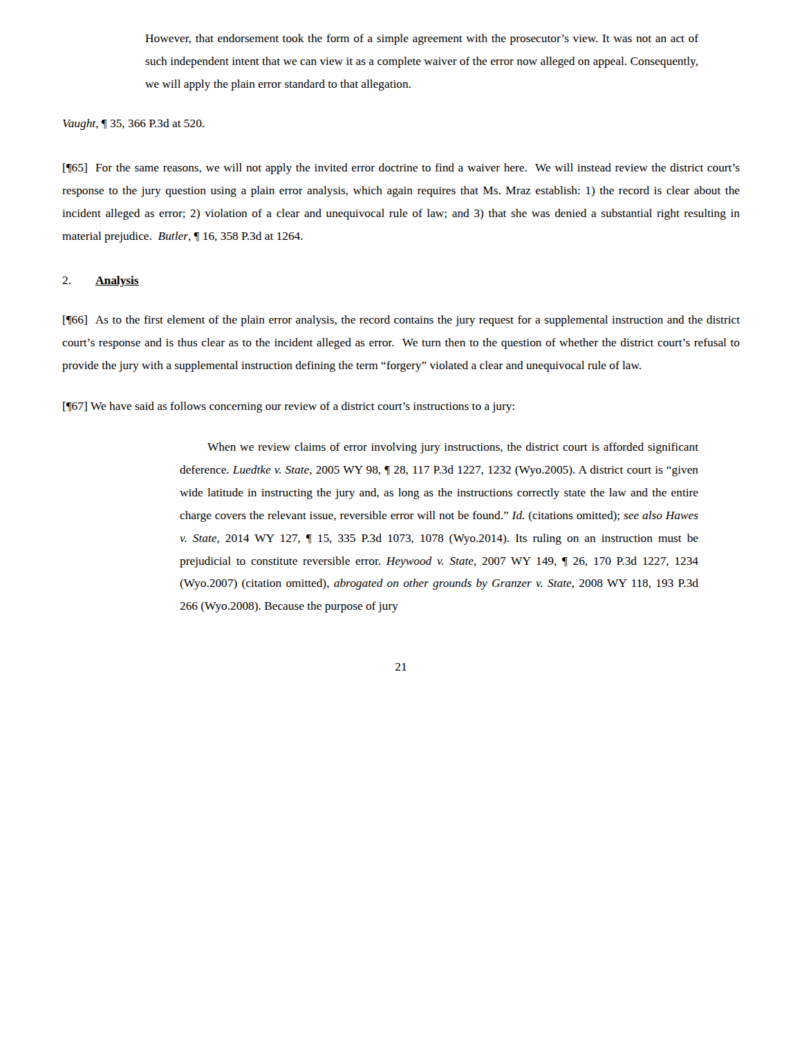However, that endorsement took the form of a simple agreement with the prosecutor’s view. It was not an act of such independent intent that we can view it as a complete waiver of the error now alleged on appeal. Consequently, we will apply the plain error standard to that allegation.
Vaught, ¶ 35, 366 P.3d at 520.
[¶65] For the same reasons, we will not apply the invited error doctrine to find a waiver here. We will instead review the district court’s response to the jury question using a plain error analysis, which again requires that Ms. Mraz establish: 1) the record is clear about the incident alleged as error; 2) violation of a clear and unequivocal rule of law; and 3) that she was denied a substantial right resulting in material prejudice. Butler, ¶ 16, 358 P.3d at 1264.
2. Analysis
[¶66] As to the first element of the plain error analysis, the record contains the jury request for a supplemental instruction and the district court’s response and is thus clear as to the incident alleged as error. We turn then to the question of whether the district court’s refusal to provide the jury with a supplemental instruction defining the term “forgery” violated a clear and unequivocal rule of law.
[¶67] We have said as follows concerning our review of a district court’s instructions to a jury:
When we review claims of error involving jury instructions, the district court is afforded significant deference. Luedtke v. State, 2005 WY 98, ¶ 28, 117 P.3d 1227, 1232 (Wyo.2005). A district court is “given wide latitude in instructing the jury and, as long as the instructions correctly state the law and the entire charge covers the relevant issue, reversible error will not be found.” Id. (citations omitted); see also Hawes v. State, 2014 WY 127, ¶ 15, 335 P.3d 1073, 1078 (Wyo.2014). Its ruling on an instruction must be prejudicial to constitute reversible error. Heywood v. State, 2007 WY 149, ¶ 26, 170 P.3d 1227, 1234 (Wyo.2007) (citation omitted), abrogated on other grounds by Granzer v. State, 2008 WY 118, 193 P.3d 266 (Wyo.2008). Because the purpose of jury
21